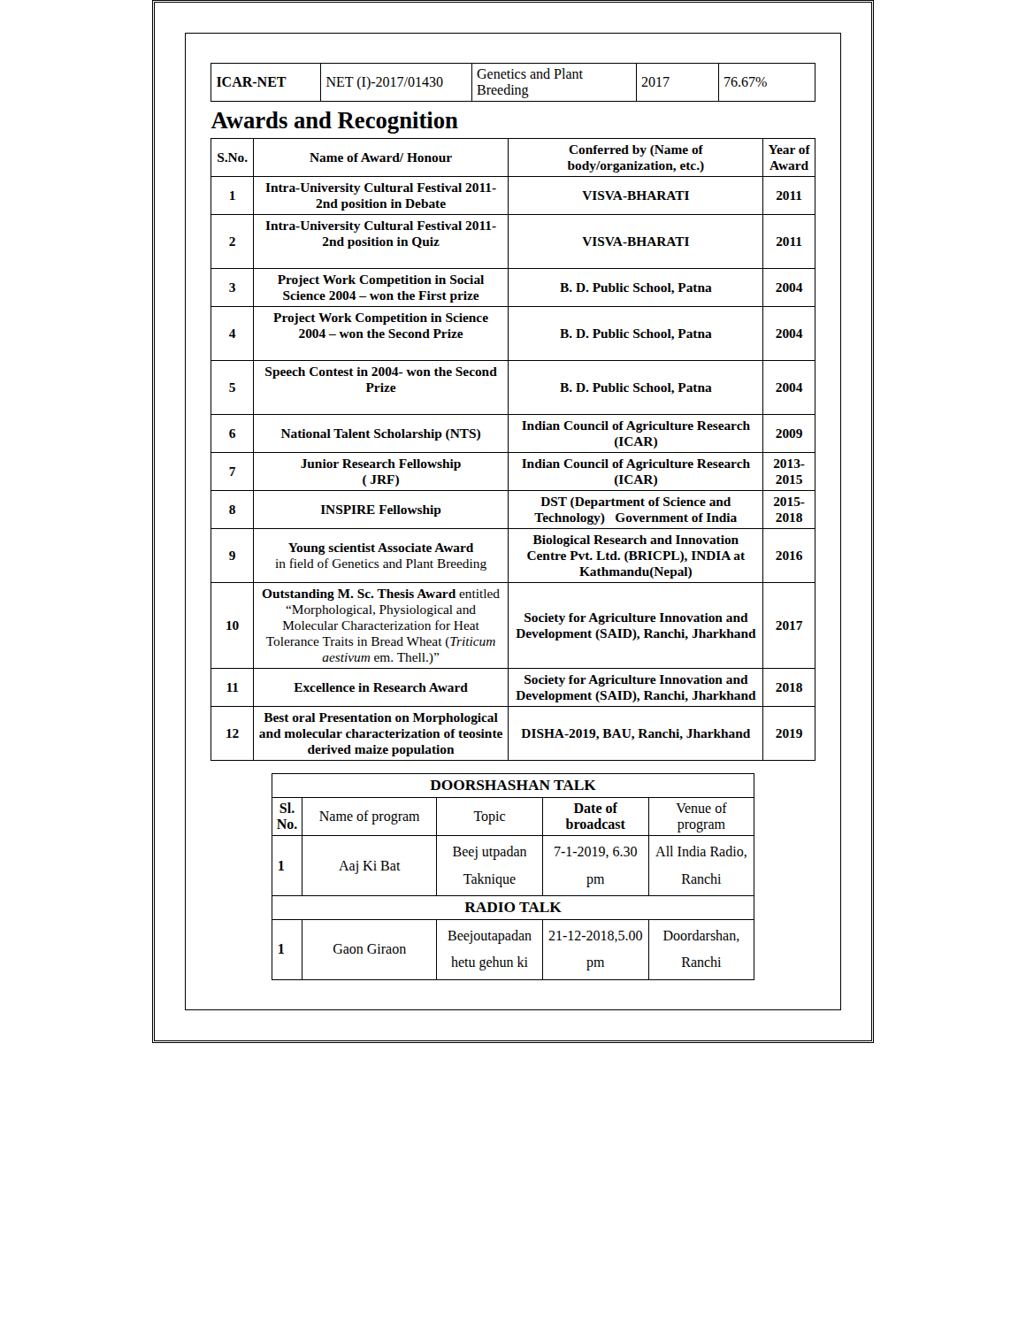| ICAR-NET | NET (I)-2017/01430 | Genetics and Plant Breeding | 2017 | 76.67% |
Awards and Recognition
| S.No. | Name of Award/ Honour | Conferred by (Name of body/organization, etc.) | Year of Award |
| --- | --- | --- | --- |
| 1 | Intra-University Cultural Festival 2011-2nd position in Debate | VISVA-BHARATI | 2011 |
| 2 | Intra-University Cultural Festival 2011-2nd position in Quiz | VISVA-BHARATI | 2011 |
| 3 | Project Work Competition in Social Science 2004 – won the First prize | B. D. Public School, Patna | 2004 |
| 4 | Project Work Competition in Science 2004 – won the Second Prize | B. D. Public School, Patna | 2004 |
| 5 | Speech Contest in 2004- won the Second Prize | B. D. Public School, Patna | 2004 |
| 6 | National Talent Scholarship (NTS) | Indian Council of Agriculture Research (ICAR) | 2009 |
| 7 | Junior Research Fellowship ( JRF) | Indian Council of Agriculture Research (ICAR) | 2013-2015 |
| 8 | INSPIRE Fellowship | DST (Department of Science and Technology) Government of India | 2015-2018 |
| 9 | Young scientist Associate Award in field of Genetics and Plant Breeding | Biological Research and Innovation Centre Pvt. Ltd. (BRICPL), INDIA at Kathmandu(Nepal) | 2016 |
| 10 | Outstanding M. Sc. Thesis Award entitled “Morphological, Physiological and Molecular Characterization for Heat Tolerance Traits in Bread Wheat ( Triticum aestivum em. Thell.)” | Society for Agriculture Innovation and Development (SAID), Ranchi, Jharkhand | 2017 |
| 11 | Excellence in Research Award | Society for Agriculture Innovation and Development (SAID), Ranchi, Jharkhand | 2018 |
| 12 | Best oral Presentation on Morphological and molecular characterization of teosinte derived maize population | DISHA-2019, BAU, Ranchi, Jharkhand | 2019 |
| DOORSHASHAN TALK |
| Sl. No. | Name of program | Topic | Date of broadcast | Venue of program |
| 1 | Aaj Ki Bat | Beej utpadan Taknique | 7-1-2019, 6.30 pm | All India Radio, Ranchi |
| RADIO TALK |
| 1 | Gaon Giraon | Beejoutapadan hetu gehun ki | 21-12-2018,5.00 pm | Doordarshan, Ranchi |